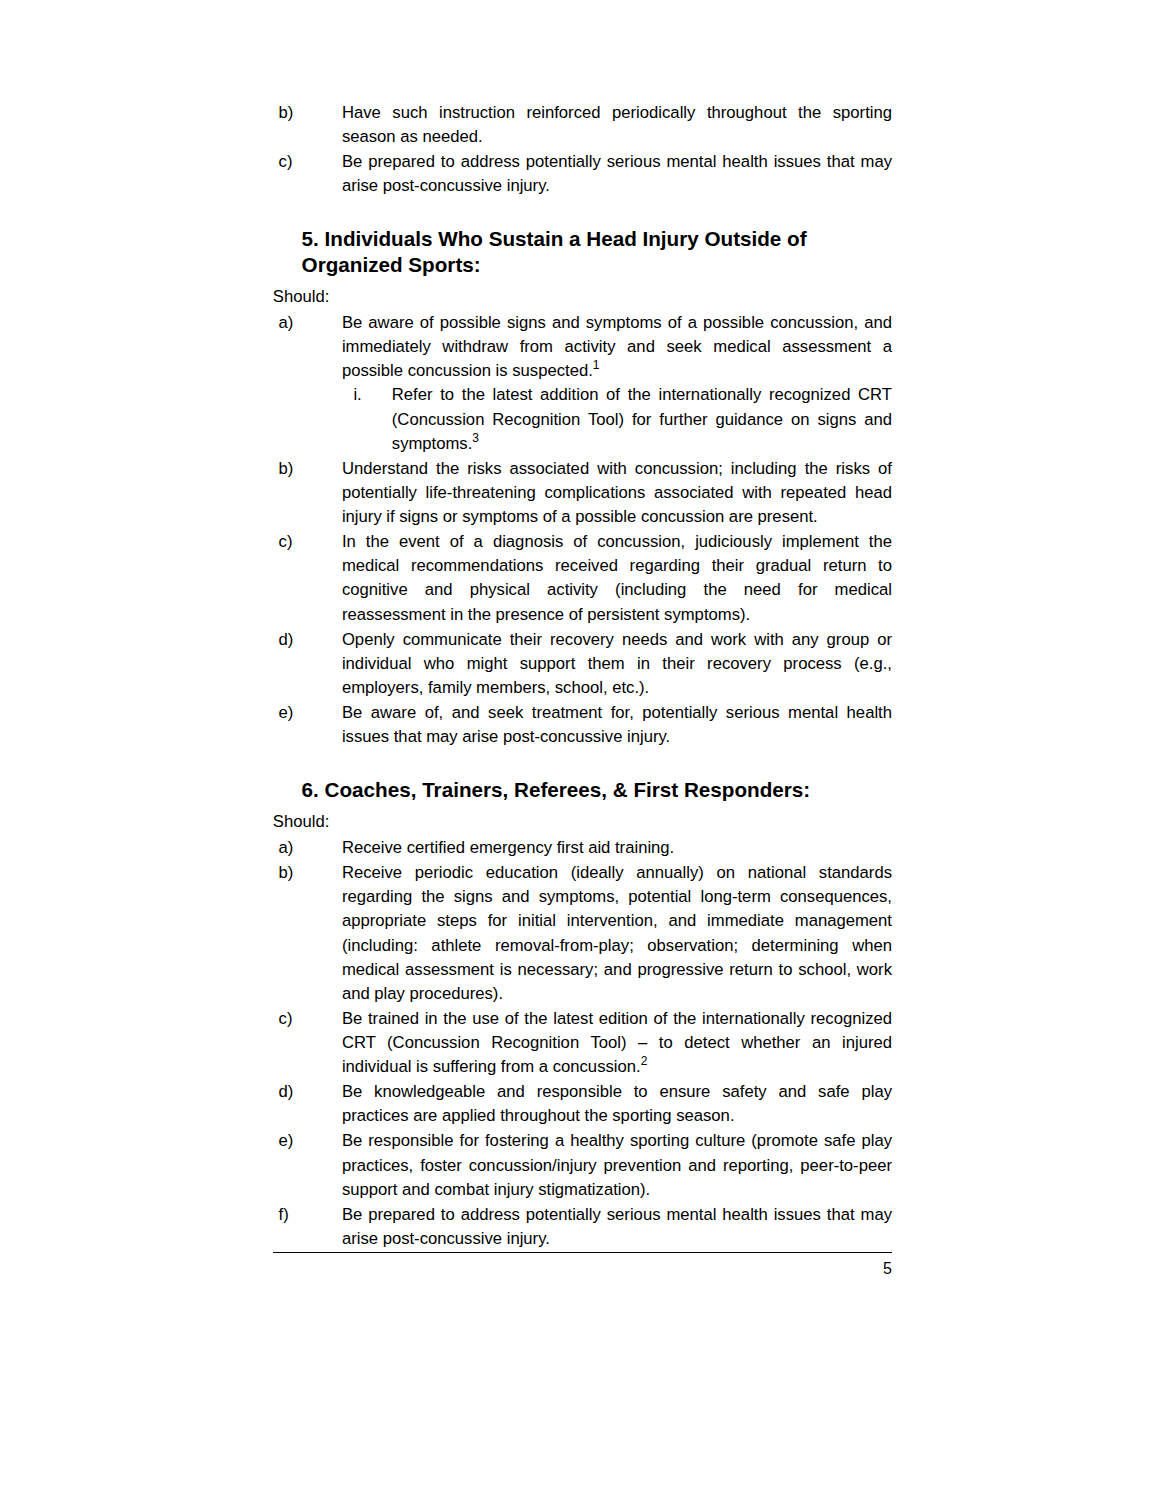b) Have such instruction reinforced periodically throughout the sporting season as needed.
c) Be prepared to address potentially serious mental health issues that may arise post-concussive injury.
5. Individuals Who Sustain a Head Injury Outside of Organized Sports:
Should:
a) Be aware of possible signs and symptoms of a possible concussion, and immediately withdraw from activity and seek medical assessment a possible concussion is suspected.1
i. Refer to the latest addition of the internationally recognized CRT (Concussion Recognition Tool) for further guidance on signs and symptoms.3
b) Understand the risks associated with concussion; including the risks of potentially life-threatening complications associated with repeated head injury if signs or symptoms of a possible concussion are present.
c) In the event of a diagnosis of concussion, judiciously implement the medical recommendations received regarding their gradual return to cognitive and physical activity (including the need for medical reassessment in the presence of persistent symptoms).
d) Openly communicate their recovery needs and work with any group or individual who might support them in their recovery process (e.g., employers, family members, school, etc.).
e) Be aware of, and seek treatment for, potentially serious mental health issues that may arise post-concussive injury.
6. Coaches, Trainers, Referees, & First Responders:
Should:
a) Receive certified emergency first aid training.
b) Receive periodic education (ideally annually) on national standards regarding the signs and symptoms, potential long-term consequences, appropriate steps for initial intervention, and immediate management (including: athlete removal-from-play; observation; determining when medical assessment is necessary; and progressive return to school, work and play procedures).
c) Be trained in the use of the latest edition of the internationally recognized CRT (Concussion Recognition Tool) – to detect whether an injured individual is suffering from a concussion.2
d) Be knowledgeable and responsible to ensure safety and safe play practices are applied throughout the sporting season.
e) Be responsible for fostering a healthy sporting culture (promote safe play practices, foster concussion/injury prevention and reporting, peer-to-peer support and combat injury stigmatization).
f) Be prepared to address potentially serious mental health issues that may arise post-concussive injury.
5